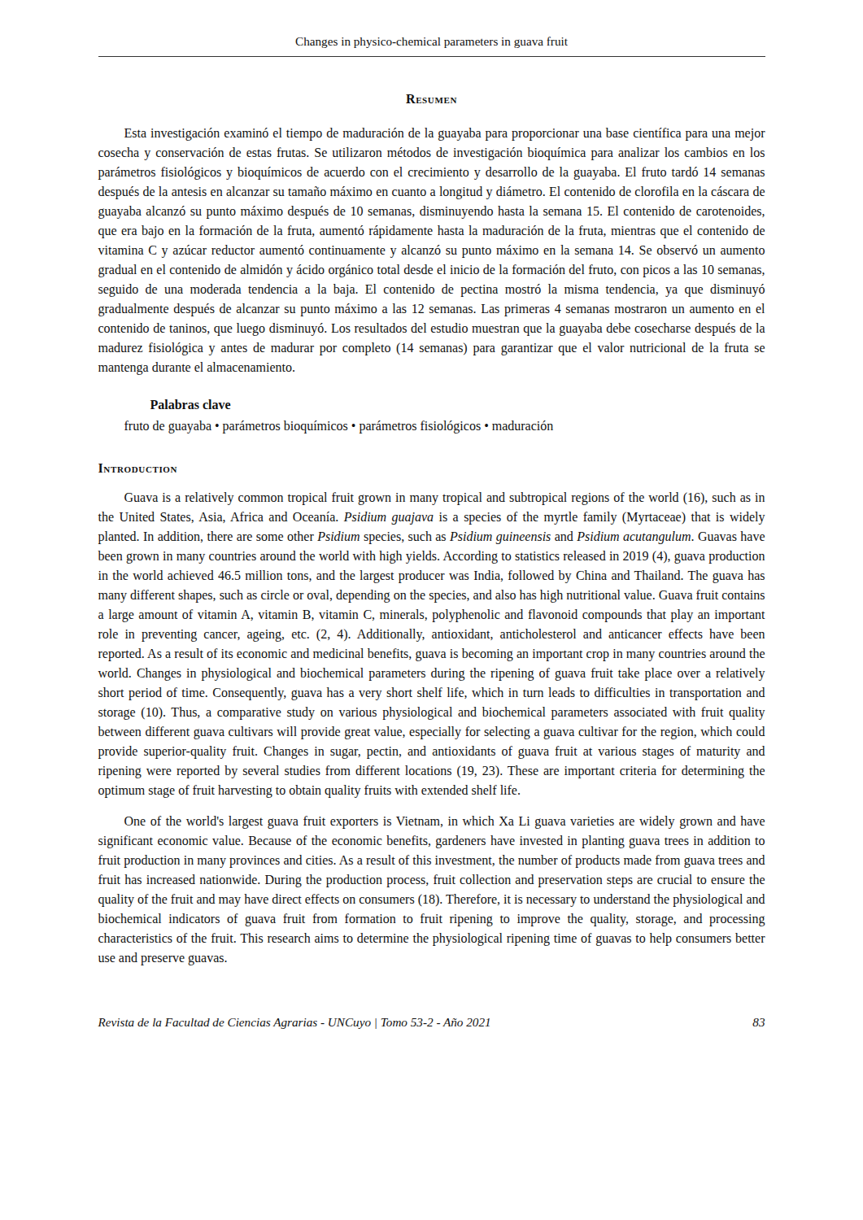Changes in physico-chemical parameters in guava fruit
Resumen
Esta investigación examinó el tiempo de maduración de la guayaba para proporcionar una base científica para una mejor cosecha y conservación de estas frutas. Se utilizaron métodos de investigación bioquímica para analizar los cambios en los parámetros fisiológicos y bioquímicos de acuerdo con el crecimiento y desarrollo de la guayaba. El fruto tardó 14 semanas después de la antesis en alcanzar su tamaño máximo en cuanto a longitud y diámetro. El contenido de clorofila en la cáscara de guayaba alcanzó su punto máximo después de 10 semanas, disminuyendo hasta la semana 15. El contenido de carotenoides, que era bajo en la formación de la fruta, aumentó rápidamente hasta la maduración de la fruta, mientras que el contenido de vitamina C y azúcar reductor aumentó continuamente y alcanzó su punto máximo en la semana 14. Se observó un aumento gradual en el contenido de almidón y ácido orgánico total desde el inicio de la formación del fruto, con picos a las 10 semanas, seguido de una moderada tendencia a la baja. El contenido de pectina mostró la misma tendencia, ya que disminuyó gradualmente después de alcanzar su punto máximo a las 12 semanas. Las primeras 4 semanas mostraron un aumento en el contenido de taninos, que luego disminuyó. Los resultados del estudio muestran que la guayaba debe cosecharse después de la madurez fisiológica y antes de madurar por completo (14 semanas) para garantizar que el valor nutricional de la fruta se mantenga durante el almacenamiento.
Palabras clave
fruto de guayaba • parámetros bioquímicos • parámetros fisiológicos • maduración
Introduction
Guava is a relatively common tropical fruit grown in many tropical and subtropical regions of the world (16), such as in the United States, Asia, Africa and Oceanía. Psidium guajava is a species of the myrtle family (Myrtaceae) that is widely planted. In addition, there are some other Psidium species, such as Psidium guineensis and Psidium acutangulum. Guavas have been grown in many countries around the world with high yields. According to statistics released in 2019 (4), guava production in the world achieved 46.5 million tons, and the largest producer was India, followed by China and Thailand. The guava has many different shapes, such as circle or oval, depending on the species, and also has high nutritional value. Guava fruit contains a large amount of vitamin A, vitamin B, vitamin C, minerals, polyphenolic and flavonoid compounds that play an important role in preventing cancer, ageing, etc. (2, 4). Additionally, antioxidant, anticholesterol and anticancer effects have been reported. As a result of its economic and medicinal benefits, guava is becoming an important crop in many countries around the world. Changes in physiological and biochemical parameters during the ripening of guava fruit take place over a relatively short period of time. Consequently, guava has a very short shelf life, which in turn leads to difficulties in transportation and storage (10). Thus, a comparative study on various physiological and biochemical parameters associated with fruit quality between different guava cultivars will provide great value, especially for selecting a guava cultivar for the region, which could provide superior-quality fruit. Changes in sugar, pectin, and antioxidants of guava fruit at various stages of maturity and ripening were reported by several studies from different locations (19, 23). These are important criteria for determining the optimum stage of fruit harvesting to obtain quality fruits with extended shelf life.
One of the world's largest guava fruit exporters is Vietnam, in which Xa Li guava varieties are widely grown and have significant economic value. Because of the economic benefits, gardeners have invested in planting guava trees in addition to fruit production in many provinces and cities. As a result of this investment, the number of products made from guava trees and fruit has increased nationwide. During the production process, fruit collection and preservation steps are crucial to ensure the quality of the fruit and may have direct effects on consumers (18). Therefore, it is necessary to understand the physiological and biochemical indicators of guava fruit from formation to fruit ripening to improve the quality, storage, and processing characteristics of the fruit. This research aims to determine the physiological ripening time of guavas to help consumers better use and preserve guavas.
Revista de la Facultad de Ciencias Agrarias - UNCuyo | Tomo 53-2 - Año 2021 83